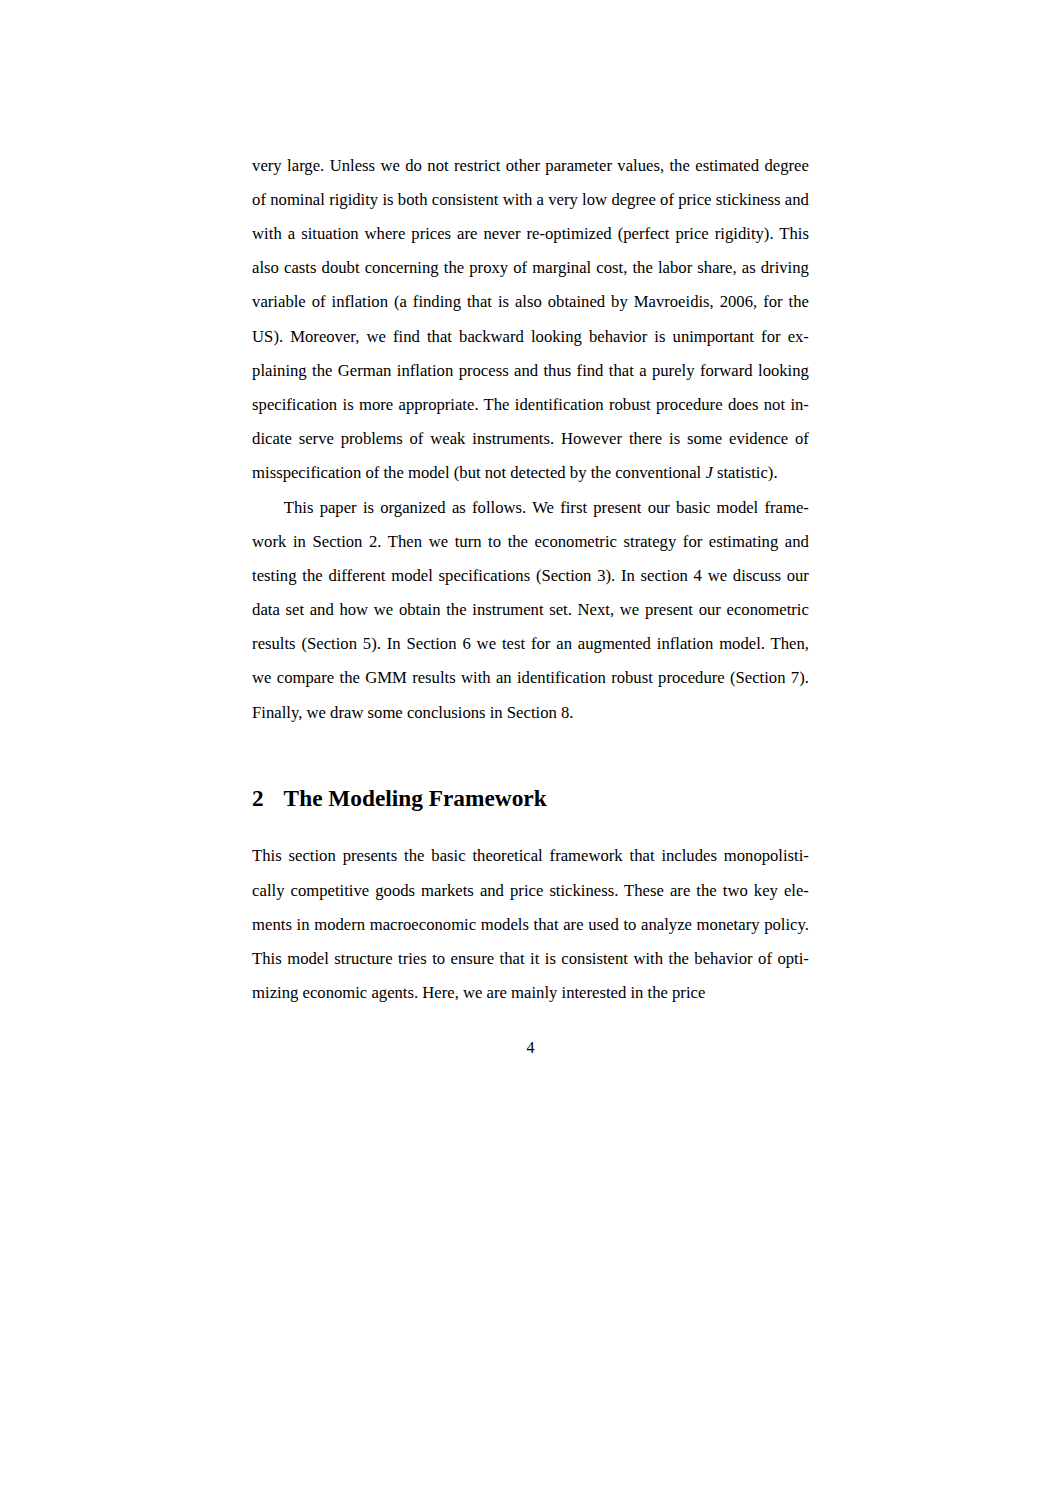very large. Unless we do not restrict other parameter values, the estimated degree of nominal rigidity is both consistent with a very low degree of price stickiness and with a situation where prices are never re-optimized (perfect price rigidity). This also casts doubt concerning the proxy of marginal cost, the labor share, as driving variable of inflation (a finding that is also obtained by Mavroeidis, 2006, for the US). Moreover, we find that backward looking behavior is unimportant for explaining the German inflation process and thus find that a purely forward looking specification is more appropriate. The identification robust procedure does not indicate serve problems of weak instruments. However there is some evidence of misspecification of the model (but not detected by the conventional J statistic).
This paper is organized as follows. We first present our basic model framework in Section 2. Then we turn to the econometric strategy for estimating and testing the different model specifications (Section 3). In section 4 we discuss our data set and how we obtain the instrument set. Next, we present our econometric results (Section 5). In Section 6 we test for an augmented inflation model. Then, we compare the GMM results with an identification robust procedure (Section 7). Finally, we draw some conclusions in Section 8.
2 The Modeling Framework
This section presents the basic theoretical framework that includes monopolistically competitive goods markets and price stickiness. These are the two key elements in modern macroeconomic models that are used to analyze monetary policy. This model structure tries to ensure that it is consistent with the behavior of optimizing economic agents. Here, we are mainly interested in the price
4